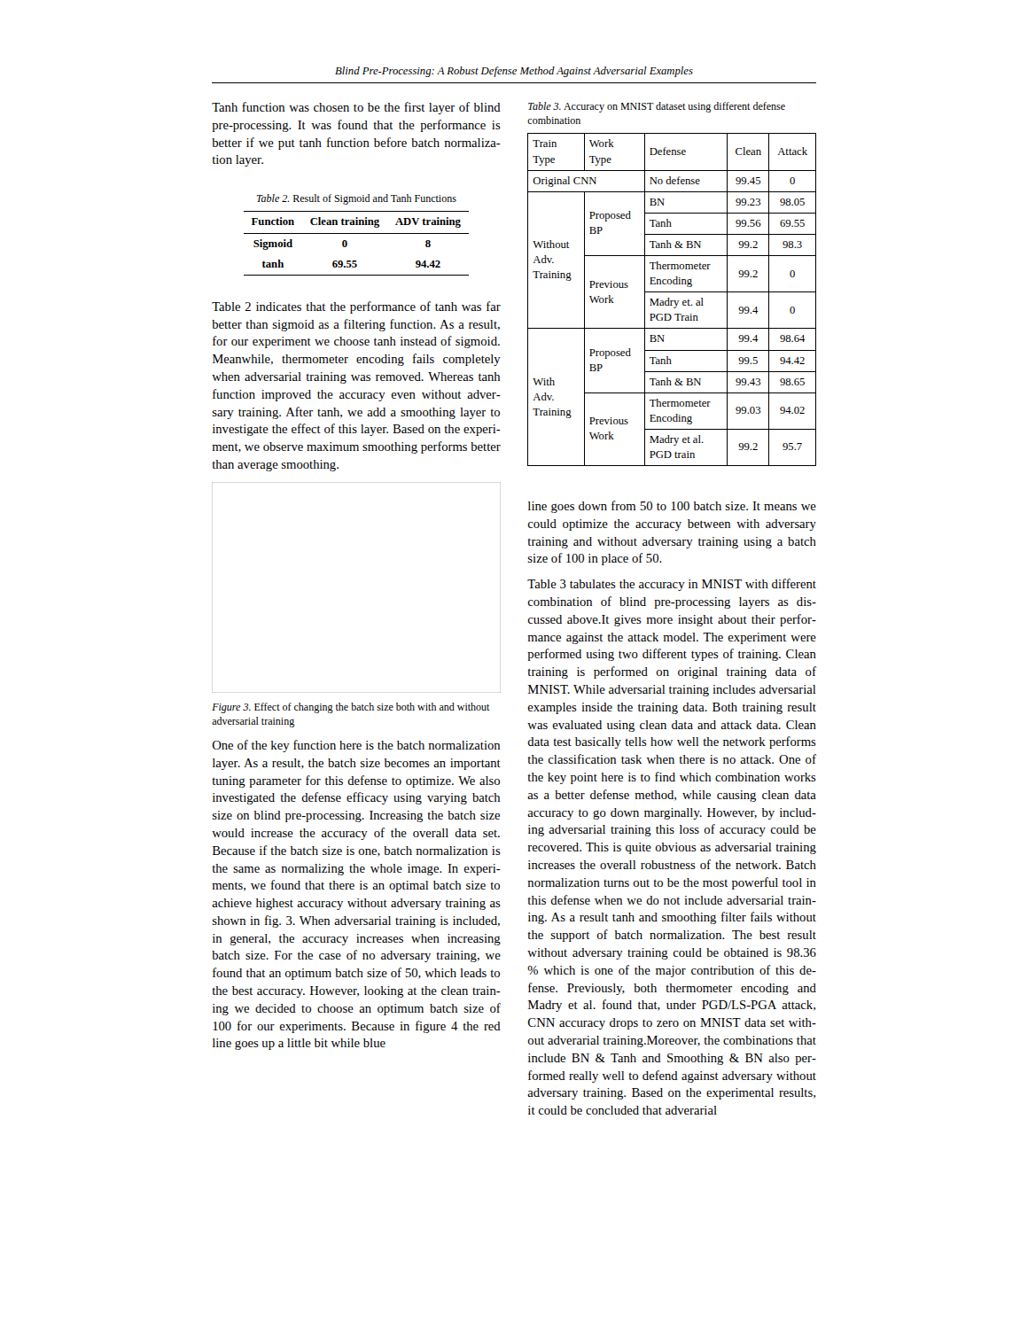Blind Pre-Processing: A Robust Defense Method Against Adversarial Examples
Tanh function was chosen to be the first layer of blind pre-processing. It was found that the performance is better if we put tanh function before batch normalization layer.
Table 2. Result of Sigmoid and Tanh Functions
| Function | Clean training | ADV training |
| --- | --- | --- |
| Sigmoid | 0 | 8 |
| tanh | 69.55 | 94.42 |
Table 2 indicates that the performance of tanh was far better than sigmoid as a filtering function. As a result, for our experiment we choose tanh instead of sigmoid. Meanwhile, thermometer encoding fails completely when adversarial training was removed. Whereas tanh function improved the accuracy even without adversary training. After tanh, we add a smoothing layer to investigate the effect of this layer. Based on the experiment, we observe maximum smoothing performs better than average smoothing.
Figure 3. Effect of changing the batch size both with and without adversarial training
One of the key function here is the batch normalization layer. As a result, the batch size becomes an important tuning parameter for this defense to optimize. We also investigated the defense efficacy using varying batch size on blind pre-processing. Increasing the batch size would increase the accuracy of the overall data set. Because if the batch size is one, batch normalization is the same as normalizing the whole image. In experiments, we found that there is an optimal batch size to achieve highest accuracy without adversary training as shown in fig. 3. When adversarial training is included, in general, the accuracy increases when increasing batch size. For the case of no adversary training, we found that an optimum batch size of 50, which leads to the best accuracy. However, looking at the clean training we decided to choose an optimum batch size of 100 for our experiments. Because in figure 4 the red line goes up a little bit while blue
Table 3. Accuracy on MNIST dataset using different defense combination
| Train Type | Work Type | Defense | Clean | Attack |
| --- | --- | --- | --- | --- |
| Original CNN | No defense | 99.45 | 0 |
| Without Adv. Training | Proposed BP | BN | 99.23 | 98.05 |
| Tanh | 99.56 | 69.55 |
| Tanh & BN | 99.2 | 98.3 |
| Previous Work | Thermometer Encoding | 99.2 | 0 |
| Madry et. al PGD Train | 99.4 | 0 |
| With Adv. Training | Proposed BP | BN | 99.4 | 98.64 |
| Tanh | 99.5 | 94.42 |
| Tanh & BN | 99.43 | 98.65 |
| Previous Work | Thermometer Encoding | 99.03 | 94.02 |
| Madry et al. PGD train | 99.2 | 95.7 |
line goes down from 50 to 100 batch size. It means we could optimize the accuracy between with adversary training and without adversary training using a batch size of 100 in place of 50.
Table 3 tabulates the accuracy in MNIST with different combination of blind pre-processing layers as discussed above.It gives more insight about their performance against the attack model. The experiment were performed using two different types of training. Clean training is performed on original training data of MNIST. While adversarial training includes adversarial examples inside the training data. Both training result was evaluated using clean data and attack data. Clean data test basically tells how well the network performs the classification task when there is no attack. One of the key point here is to find which combination works as a better defense method, while causing clean data accuracy to go down marginally. However, by including adversarial training this loss of accuracy could be recovered. This is quite obvious as adversarial training increases the overall robustness of the network. Batch normalization turns out to be the most powerful tool in this defense when we do not include adversarial training. As a result tanh and smoothing filter fails without the support of batch normalization. The best result without adversary training could be obtained is 98.36 % which is one of the major contribution of this defense. Previously, both thermometer encoding and Madry et al. found that, under PGD/LS-PGA attack, CNN accuracy drops to zero on MNIST data set without adverarial training.Moreover, the combinations that include BN & Tanh and Smoothing & BN also performed really well to defend against adversary without adversary training. Based on the experimental results, it could be concluded that adverarial